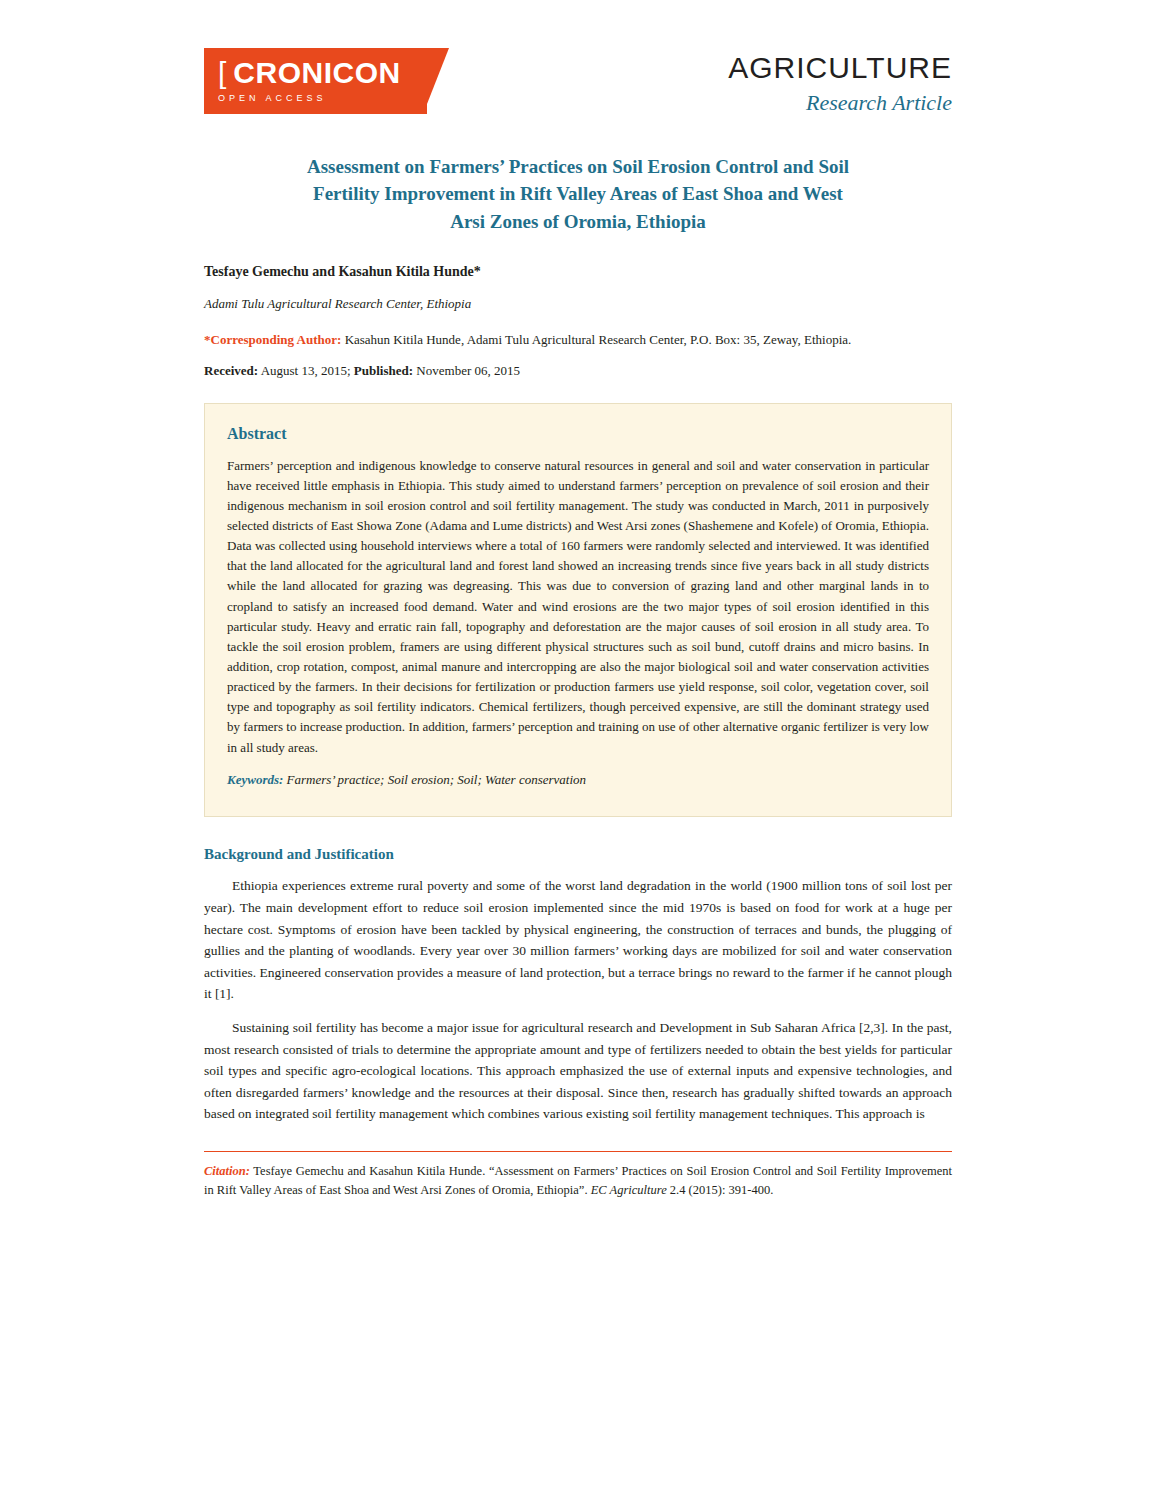[ CRONICON Open Access
AGRICULTURE
Research Article
Assessment on Farmers’ Practices on Soil Erosion Control and Soil
Fertility Improvement in Rift Valley Areas of East Shoa and West
Arsi Zones of Oromia, Ethiopia
Tesfaye Gemechu and Kasahun Kitila Hunde*
Adami Tulu Agricultural Research Center, Ethiopia
*Corresponding Author: Kasahun Kitila Hunde, Adami Tulu Agricultural Research Center, P.O. Box: 35, Zeway, Ethiopia.
Received: August 13, 2015; Published: November 06, 2015
Abstract
Farmers’ perception and indigenous knowledge to conserve natural resources in general and soil and water conservation in particular have received little emphasis in Ethiopia. This study aimed to understand farmers’ perception on prevalence of soil erosion and their indigenous mechanism in soil erosion control and soil fertility management. The study was conducted in March, 2011 in purposively selected districts of East Showa Zone (Adama and Lume districts) and West Arsi zones (Shashemene and Kofele) of Oromia, Ethiopia. Data was collected using household interviews where a total of 160 farmers were randomly selected and interviewed. It was identified that the land allocated for the agricultural land and forest land showed an increasing trends since five years back in all study districts while the land allocated for grazing was degreasing. This was due to conversion of grazing land and other marginal lands in to cropland to satisfy an increased food demand. Water and wind erosions are the two major types of soil erosion identified in this particular study. Heavy and erratic rain fall, topography and deforestation are the major causes of soil erosion in all study area. To tackle the soil erosion problem, framers are using different physical structures such as soil bund, cutoff drains and micro basins. In addition, crop rotation, compost, animal manure and intercropping are also the major biological soil and water conservation activities practiced by the farmers. In their decisions for fertilization or production farmers use yield response, soil color, vegetation cover, soil type and topography as soil fertility indicators. Chemical fertilizers, though perceived expensive, are still the dominant strategy used by farmers to increase production. In addition, farmers’ perception and training on use of other alternative organic fertilizer is very low in all study areas.
Keywords: Farmers’ practice; Soil erosion; Soil; Water conservation
Background and Justification
Ethiopia experiences extreme rural poverty and some of the worst land degradation in the world (1900 million tons of soil lost per year). The main development effort to reduce soil erosion implemented since the mid 1970s is based on food for work at a huge per hectare cost. Symptoms of erosion have been tackled by physical engineering, the construction of terraces and bunds, the plugging of gullies and the planting of woodlands. Every year over 30 million farmers’ working days are mobilized for soil and water conservation activities. Engineered conservation provides a measure of land protection, but a terrace brings no reward to the farmer if he cannot plough it [1].
Sustaining soil fertility has become a major issue for agricultural research and Development in Sub Saharan Africa [2,3]. In the past, most research consisted of trials to determine the appropriate amount and type of fertilizers needed to obtain the best yields for particular soil types and specific agro-ecological locations. This approach emphasized the use of external inputs and expensive technologies, and often disregarded farmers’ knowledge and the resources at their disposal. Since then, research has gradually shifted towards an approach based on integrated soil fertility management which combines various existing soil fertility management techniques. This approach is
Citation: Tesfaye Gemechu and Kasahun Kitila Hunde. “Assessment on Farmers’ Practices on Soil Erosion Control and Soil Fertility Improvement in Rift Valley Areas of East Shoa and West Arsi Zones of Oromia, Ethiopia”. EC Agriculture 2.4 (2015): 391-400.